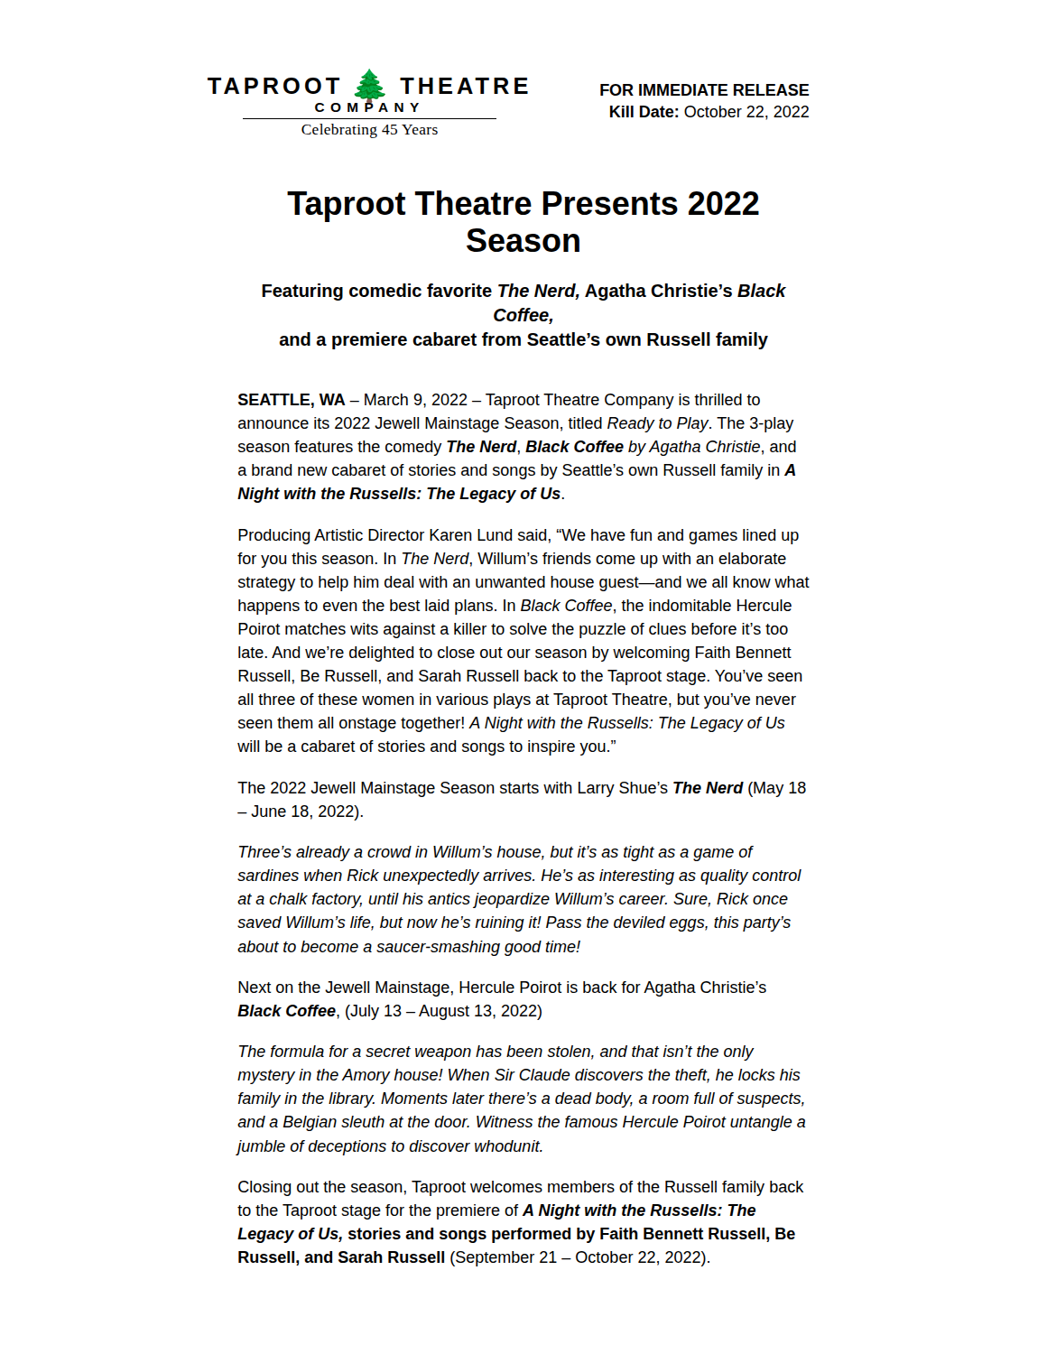TAPROOT🌲THEATRE
COMPANY
Celebrating 45 Years
FOR IMMEDIATE RELEASE
Kill Date: October 22, 2022
Taproot Theatre Presents 2022 Season
Featuring comedic favorite The Nerd, Agatha Christie’s Black Coffee,
and a premiere cabaret from Seattle’s own Russell family
SEATTLE, WA – March 9, 2022 – Taproot Theatre Company is thrilled to announce its 2022 Jewell Mainstage Season, titled Ready to Play. The 3-play season features the comedy The Nerd, Black Coffee by Agatha Christie, and a brand new cabaret of stories and songs by Seattle’s own Russell family in A Night with the Russells: The Legacy of Us.
Producing Artistic Director Karen Lund said, “We have fun and games lined up for you this season. In The Nerd, Willum’s friends come up with an elaborate strategy to help him deal with an unwanted house guest—and we all know what happens to even the best laid plans. In Black Coffee, the indomitable Hercule Poirot matches wits against a killer to solve the puzzle of clues before it’s too late. And we’re delighted to close out our season by welcoming Faith Bennett Russell, Be Russell, and Sarah Russell back to the Taproot stage. You’ve seen all three of these women in various plays at Taproot Theatre, but you’ve never seen them all onstage together! A Night with the Russells: The Legacy of Us will be a cabaret of stories and songs to inspire you.”
The 2022 Jewell Mainstage Season starts with Larry Shue’s The Nerd (May 18 – June 18, 2022).
Three’s already a crowd in Willum’s house, but it’s as tight as a game of sardines when Rick unexpectedly arrives. He’s as interesting as quality control at a chalk factory, until his antics jeopardize Willum’s career. Sure, Rick once saved Willum’s life, but now he’s ruining it! Pass the deviled eggs, this party’s about to become a saucer-smashing good time!
Next on the Jewell Mainstage, Hercule Poirot is back for Agatha Christie’s Black Coffee, (July 13 – August 13, 2022)
The formula for a secret weapon has been stolen, and that isn’t the only mystery in the Amory house! When Sir Claude discovers the theft, he locks his family in the library. Moments later there’s a dead body, a room full of suspects, and a Belgian sleuth at the door. Witness the famous Hercule Poirot untangle a jumble of deceptions to discover whodunit.
Closing out the season, Taproot welcomes members of the Russell family back to the Taproot stage for the premiere of A Night with the Russells: The Legacy of Us, stories and songs performed by Faith Bennett Russell, Be Russell, and Sarah Russell (September 21 – October 22, 2022).